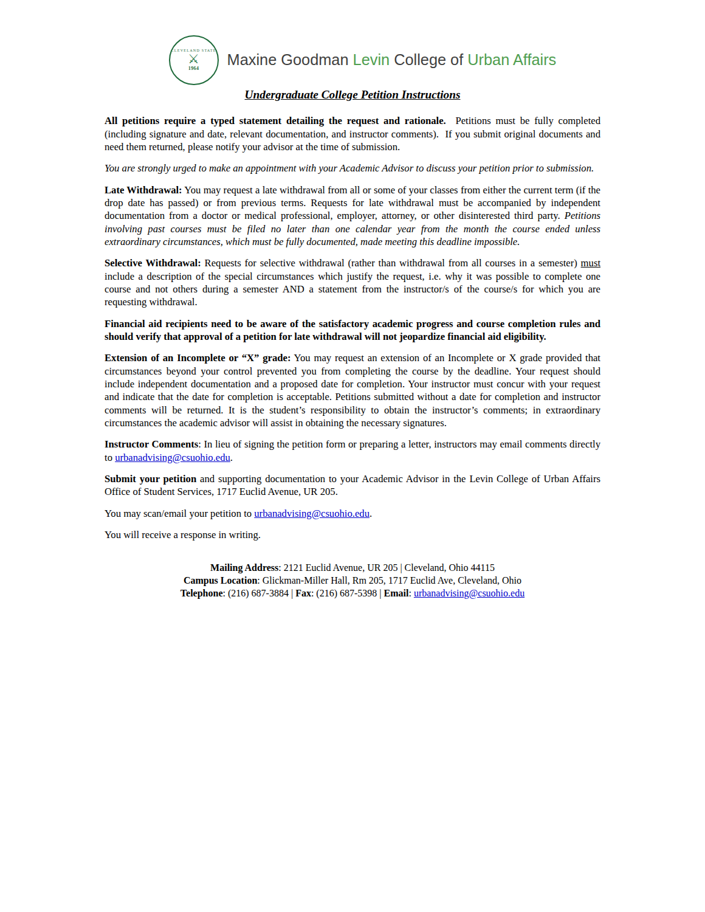Cleveland State ⚔ 1964
Maxine Goodman Levin College of Urban Affairs
Undergraduate College Petition Instructions
All petitions require a typed statement detailing the request and rationale. Petitions must be fully completed (including signature and date, relevant documentation, and instructor comments). If you submit original documents and need them returned, please notify your advisor at the time of submission.
You are strongly urged to make an appointment with your Academic Advisor to discuss your petition prior to submission.
Late Withdrawal: You may request a late withdrawal from all or some of your classes from either the current term (if the drop date has passed) or from previous terms. Requests for late withdrawal must be accompanied by independent documentation from a doctor or medical professional, employer, attorney, or other disinterested third party. Petitions involving past courses must be filed no later than one calendar year from the month the course ended unless extraordinary circumstances, which must be fully documented, made meeting this deadline impossible.
Selective Withdrawal: Requests for selective withdrawal (rather than withdrawal from all courses in a semester) must include a description of the special circumstances which justify the request, i.e. why it was possible to complete one course and not others during a semester AND a statement from the instructor/s of the course/s for which you are requesting withdrawal.
Financial aid recipients need to be aware of the satisfactory academic progress and course completion rules and should verify that approval of a petition for late withdrawal will not jeopardize financial aid eligibility.
Extension of an Incomplete or “X” grade: You may request an extension of an Incomplete or X grade provided that circumstances beyond your control prevented you from completing the course by the deadline. Your request should include independent documentation and a proposed date for completion. Your instructor must concur with your request and indicate that the date for completion is acceptable. Petitions submitted without a date for completion and instructor comments will be returned. It is the student’s responsibility to obtain the instructor’s comments; in extraordinary circumstances the academic advisor will assist in obtaining the necessary signatures.
Instructor Comments: In lieu of signing the petition form or preparing a letter, instructors may email comments directly to urbanadvising@csuohio.edu.
Submit your petition and supporting documentation to your Academic Advisor in the Levin College of Urban Affairs Office of Student Services, 1717 Euclid Avenue, UR 205.
You may scan/email your petition to urbanadvising@csuohio.edu.
You will receive a response in writing.
Mailing Address: 2121 Euclid Avenue, UR 205 | Cleveland, Ohio 44115
Campus Location: Glickman-Miller Hall, Rm 205, 1717 Euclid Ave, Cleveland, Ohio
Telephone: (216) 687-3884 | Fax: (216) 687-5398 | Email: urbanadvising@csuohio.edu